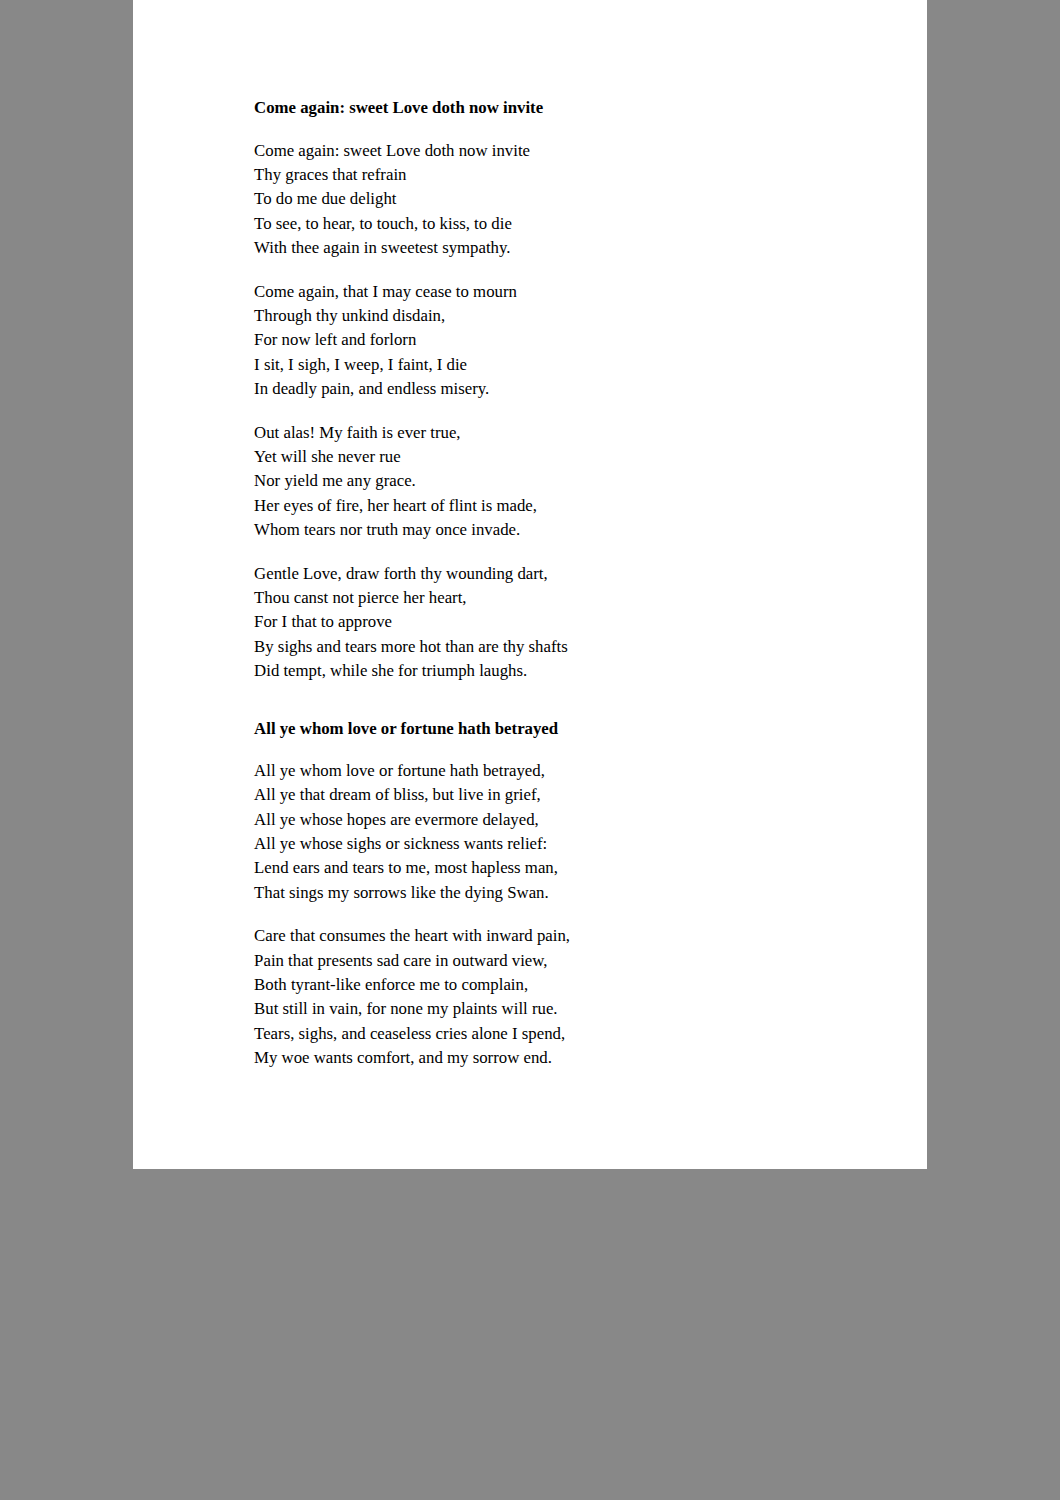Come again: sweet Love doth now invite
Come again: sweet Love doth now invite
Thy graces that refrain
To do me due delight
To see, to hear, to touch, to kiss, to die
With thee again in sweetest sympathy.
Come again, that I may cease to mourn
Through thy unkind disdain,
For now left and forlorn
I sit, I sigh, I weep, I faint, I die
In deadly pain, and endless misery.
Out alas! My faith is ever true,
Yet will she never rue
Nor yield me any grace.
Her eyes of fire, her heart of flint is made,
Whom tears nor truth may once invade.
Gentle Love, draw forth thy wounding dart,
Thou canst not pierce her heart,
For I that to approve
By sighs and tears more hot than are thy shafts
Did tempt, while she for triumph laughs.
All ye whom love or fortune hath betrayed
All ye whom love or fortune hath betrayed,
All ye that dream of bliss, but live in grief,
All ye whose hopes are evermore delayed,
All ye whose sighs or sickness wants relief:
Lend ears and tears to me, most hapless man,
That sings my sorrows like the dying Swan.
Care that consumes the heart with inward pain,
Pain that presents sad care in outward view,
Both tyrant-like enforce me to complain,
But still in vain, for none my plaints will rue.
Tears, sighs, and ceaseless cries alone I spend,
My woe wants comfort, and my sorrow end.